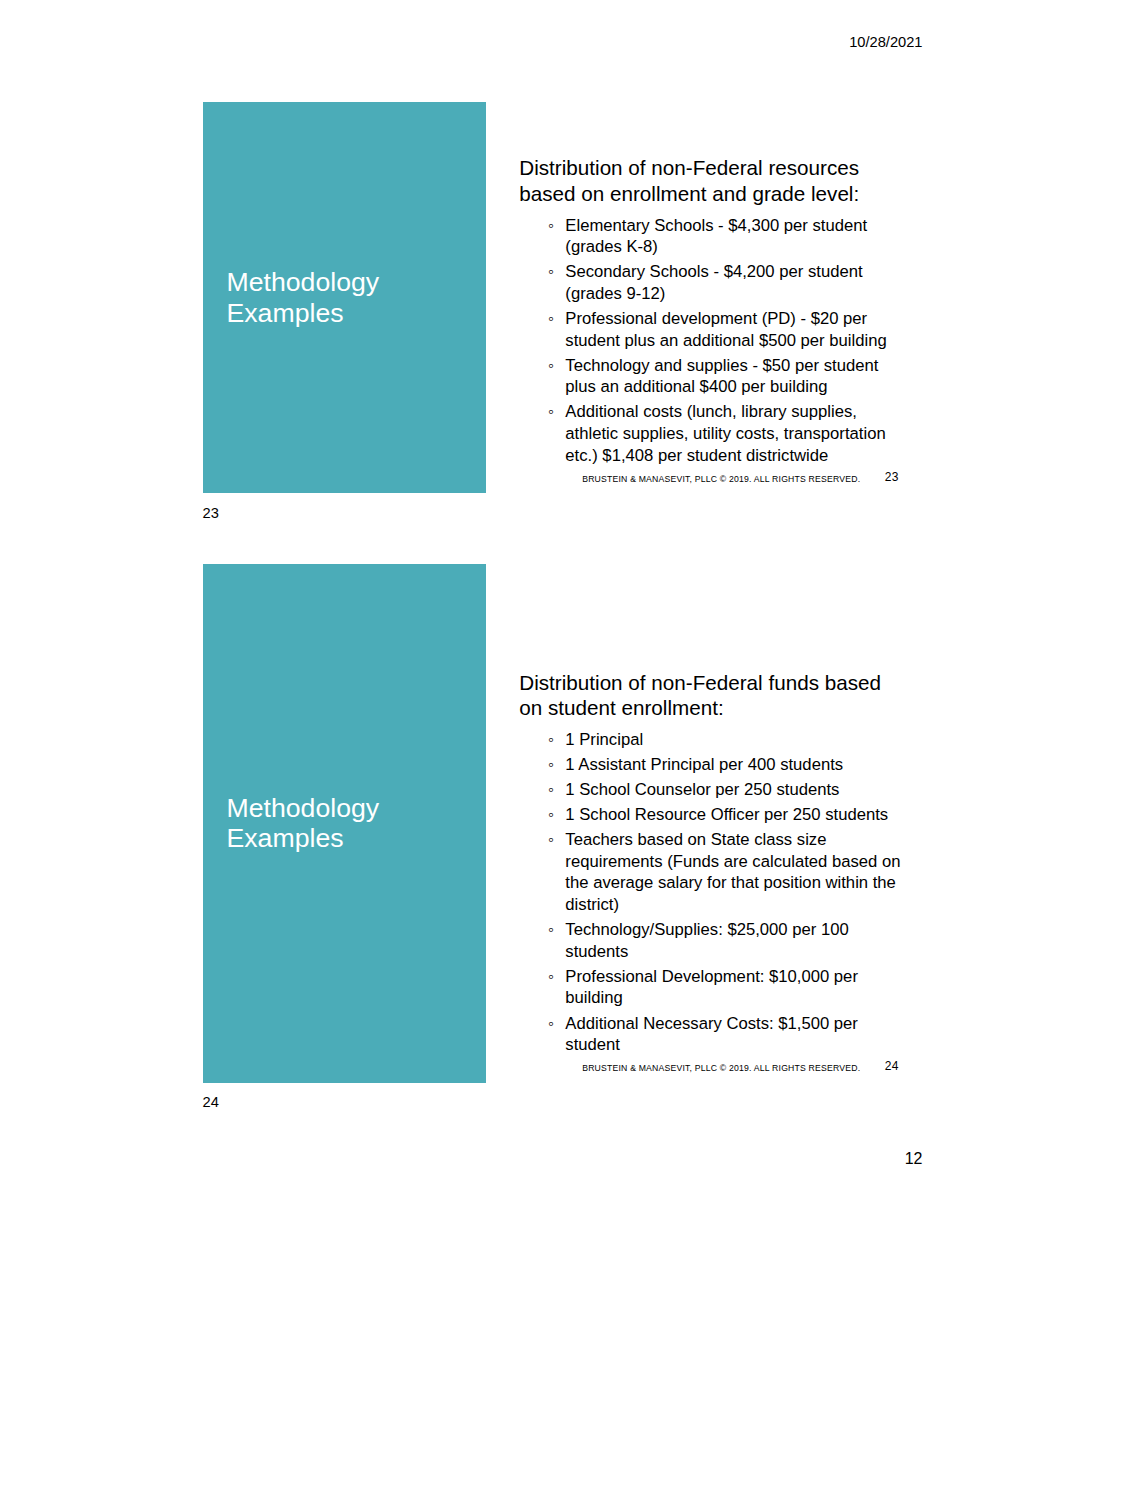10/28/2021
Methodology
Examples
Distribution of non-Federal resources based on enrollment and grade level:
Elementary Schools - $4,300 per student (grades K-8)
Secondary Schools - $4,200 per student (grades 9-12)
Professional development (PD) - $20 per student plus an additional $500 per building
Technology and supplies - $50 per student plus an additional $400 per building
Additional costs (lunch, library supplies, athletic supplies, utility costs, transportation etc.) $1,408 per student districtwide
BRUSTEIN & MANASEVIT, PLLC © 2019. ALL RIGHTS RESERVED.
23
23
Methodology
Examples
Distribution of non-Federal funds based on student enrollment:
1 Principal
1 Assistant Principal per 400 students
1 School Counselor per 250 students
1 School Resource Officer per 250 students
Teachers based on State class size requirements (Funds are calculated based on the average salary for that position within the district)
Technology/Supplies: $25,000 per 100 students
Professional Development: $10,000 per building
Additional Necessary Costs: $1,500 per student
BRUSTEIN & MANASEVIT, PLLC © 2019. ALL RIGHTS RESERVED.
24
24
12